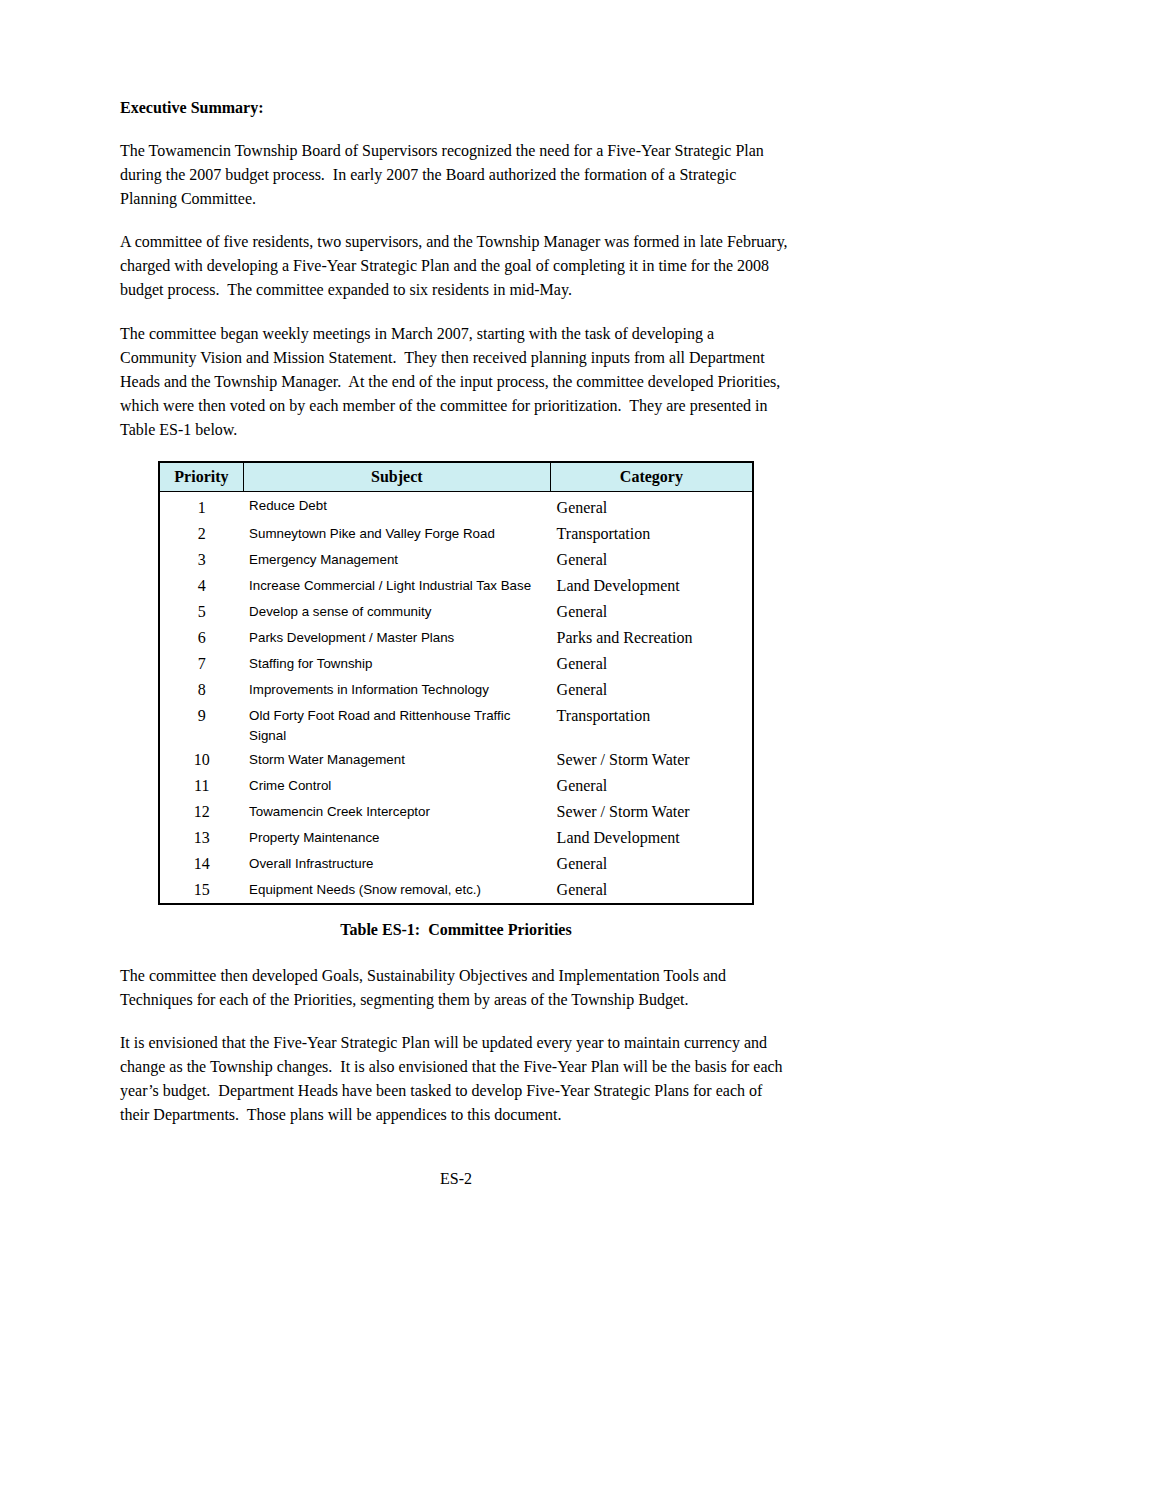Executive Summary:
The Towamencin Township Board of Supervisors recognized the need for a Five-Year Strategic Plan during the 2007 budget process. In early 2007 the Board authorized the formation of a Strategic Planning Committee.
A committee of five residents, two supervisors, and the Township Manager was formed in late February, charged with developing a Five-Year Strategic Plan and the goal of completing it in time for the 2008 budget process. The committee expanded to six residents in mid-May.
The committee began weekly meetings in March 2007, starting with the task of developing a Community Vision and Mission Statement. They then received planning inputs from all Department Heads and the Township Manager. At the end of the input process, the committee developed Priorities, which were then voted on by each member of the committee for prioritization. They are presented in Table ES-1 below.
| Priority | Subject | Category |
| --- | --- | --- |
| 1 | Reduce Debt | General |
| 2 | Sumneytown Pike and Valley Forge Road | Transportation |
| 3 | Emergency Management | General |
| 4 | Increase Commercial / Light Industrial Tax Base | Land Development |
| 5 | Develop a sense of community | General |
| 6 | Parks Development / Master Plans | Parks and Recreation |
| 7 | Staffing for Township | General |
| 8 | Improvements in Information Technology | General |
| 9 | Old Forty Foot Road and Rittenhouse Traffic Signal | Transportation |
| 10 | Storm Water Management | Sewer / Storm Water |
| 11 | Crime Control | General |
| 12 | Towamencin Creek Interceptor | Sewer / Storm Water |
| 13 | Property Maintenance | Land Development |
| 14 | Overall Infrastructure | General |
| 15 | Equipment Needs (Snow removal, etc.) | General |
Table ES-1: Committee Priorities
The committee then developed Goals, Sustainability Objectives and Implementation Tools and Techniques for each of the Priorities, segmenting them by areas of the Township Budget.
It is envisioned that the Five-Year Strategic Plan will be updated every year to maintain currency and change as the Township changes. It is also envisioned that the Five-Year Plan will be the basis for each year’s budget. Department Heads have been tasked to develop Five-Year Strategic Plans for each of their Departments. Those plans will be appendices to this document.
ES-2